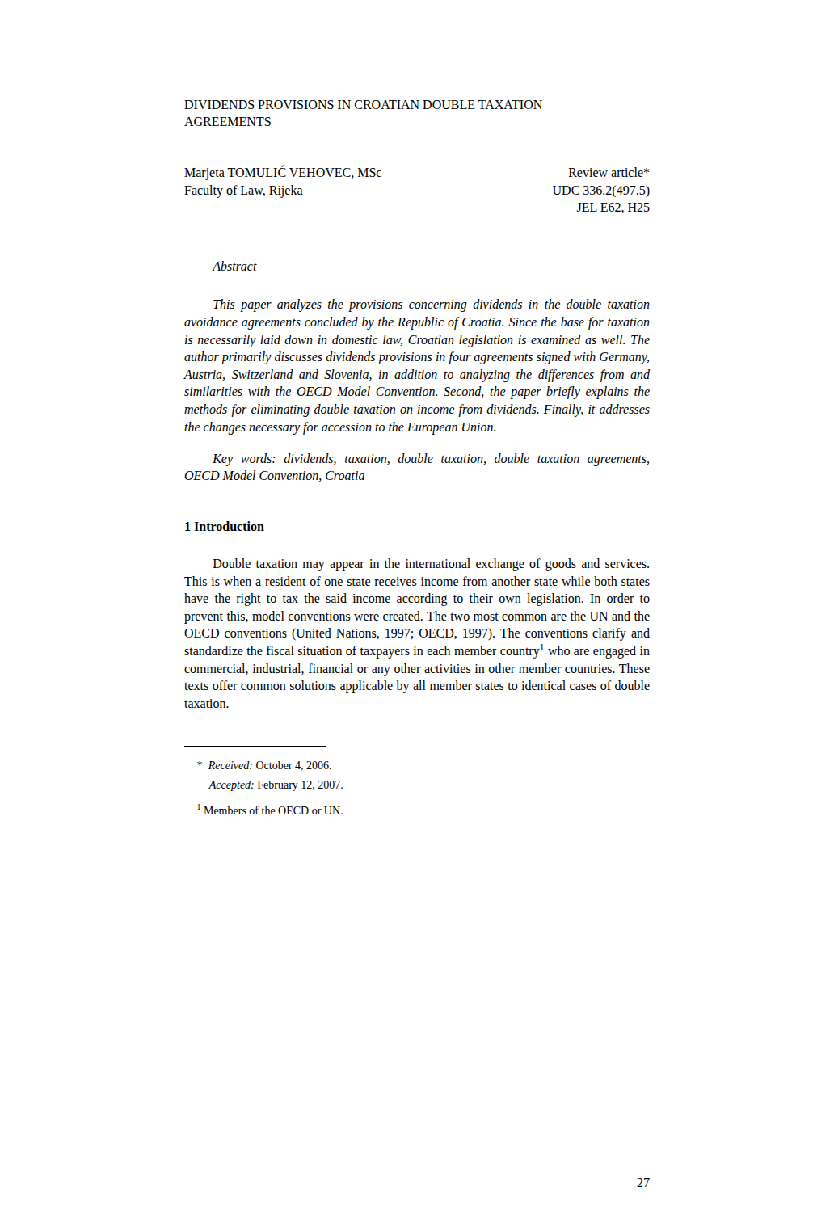Dividends Provisions in Croatian Double Taxation
Agreements
| Marjeta TOMULIĆ VEHOVEC, MSc | Review article* |
| Faculty of Law, Rijeka | UDC 336.2(497.5) |
| | JEL E62, H25 |
Abstract
This paper analyzes the provisions concerning dividends in the double taxation avoidance agreements concluded by the Republic of Croatia. Since the base for taxation is necessarily laid down in domestic law, Croatian legislation is examined as well. The author primarily discusses dividends provisions in four agreements signed with Germany, Austria, Switzerland and Slovenia, in addition to analyzing the differences from and similarities with the OECD Model Convention. Second, the paper briefly explains the methods for eliminating double taxation on income from dividends. Finally, it addresses the changes necessary for accession to the European Union.
Key words: dividends, taxation, double taxation, double taxation agreements, OECD Model Convention, Croatia
1 Introduction
Double taxation may appear in the international exchange of goods and services. This is when a resident of one state receives income from another state while both states have the right to tax the said income according to their own legislation. In order to prevent this, model conventions were created. The two most common are the UN and the OECD conventions (United Nations, 1997; OECD, 1997). The conventions clarify and standardize the fiscal situation of taxpayers in each member country1 who are engaged in commercial, industrial, financial or any other activities in other member countries. These texts offer common solutions applicable by all member states to identical cases of double taxation.
* Received: October 4, 2006.
Accepted: February 12, 2007.
1 Members of the OECD or UN.
27